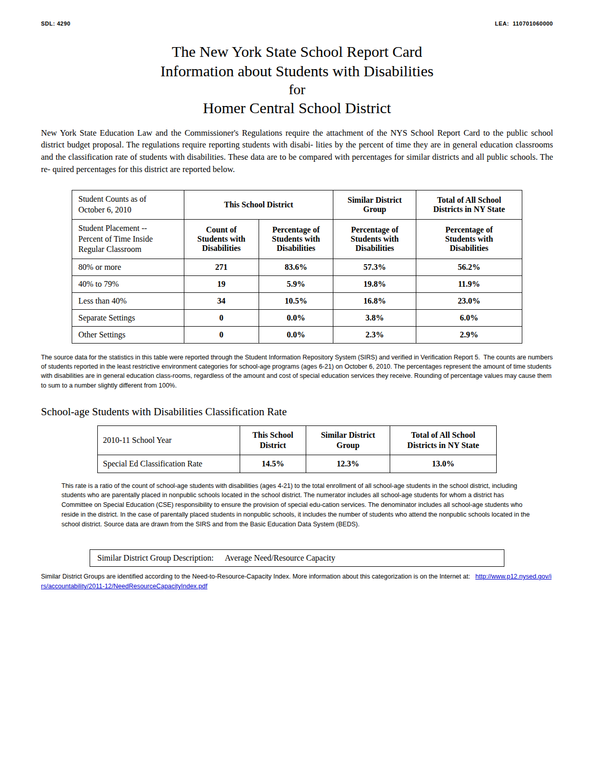SDL: 4290 LEA: 110701060000
The New York State School Report Card
Information about Students with Disabilities for Homer Central School District
New York State Education Law and the Commissioner's Regulations require the attachment of the NYS School Report Card to the public school district budget proposal. The regulations require reporting students with disabi- lities by the percent of time they are in general education classrooms and the classification rate of students with disabilities. These data are to be compared with percentages for similar districts and all public schools. The re- quired percentages for this district are reported below.
| Student Counts as of October 6, 2010 | This School District | Similar District Group | Total of All School Districts in NY State |
| Student Placement -- Percent of Time Inside Regular Classroom | Count of Students with Disabilities | Percentage of Students with Disabilities | Percentage of Students with Disabilities | Percentage of Students with Disabilities |
| 80% or more | 271 | 83.6% | 57.3% | 56.2% |
| 40% to 79% | 19 | 5.9% | 19.8% | 11.9% |
| Less than 40% | 34 | 10.5% | 16.8% | 23.0% |
| Separate Settings | 0 | 0.0% | 3.8% | 6.0% |
| Other Settings | 0 | 0.0% | 2.3% | 2.9% |
The source data for the statistics in this table were reported through the Student Information Repository System (SIRS) and verified in Verification Report 5. The counts are numbers of students reported in the least restrictive environment categories for school-age programs (ages 6-21) on October 6, 2010. The percentages represent the amount of time students with disabilities are in general education class-rooms, regardless of the amount and cost of special education services they receive. Rounding of percentage values may cause them to sum to a number slightly different from 100%.
School-age Students with Disabilities Classification Rate
| 2010-11 School Year | This School District | Similar District Group | Total of All School Districts in NY State |
| Special Ed Classification Rate | 14.5% | 12.3% | 13.0% |
This rate is a ratio of the count of school-age students with disabilities (ages 4-21) to the total enrollment of all school-age students in the school district, including students who are parentally placed in nonpublic schools located in the school district. The numerator includes all school-age students for whom a district has Committee on Special Education (CSE) responsibility to ensure the provision of special edu-cation services. The denominator includes all school-age students who reside in the district. In the case of parentally placed students in nonpublic schools, it includes the number of students who attend the nonpublic schools located in the school district. Source data are drawn from the SIRS and from the Basic Education Data System (BEDS).
Similar District Group Description: Average Need/Resource Capacity
Similar District Groups are identified according to the Need-to-Resource-Capacity Index. More information about this categorization is on the Internet at: http://www.p12.nysed.gov/irs/accountability/2011-12/NeedResourceCapacityIndex.pdf